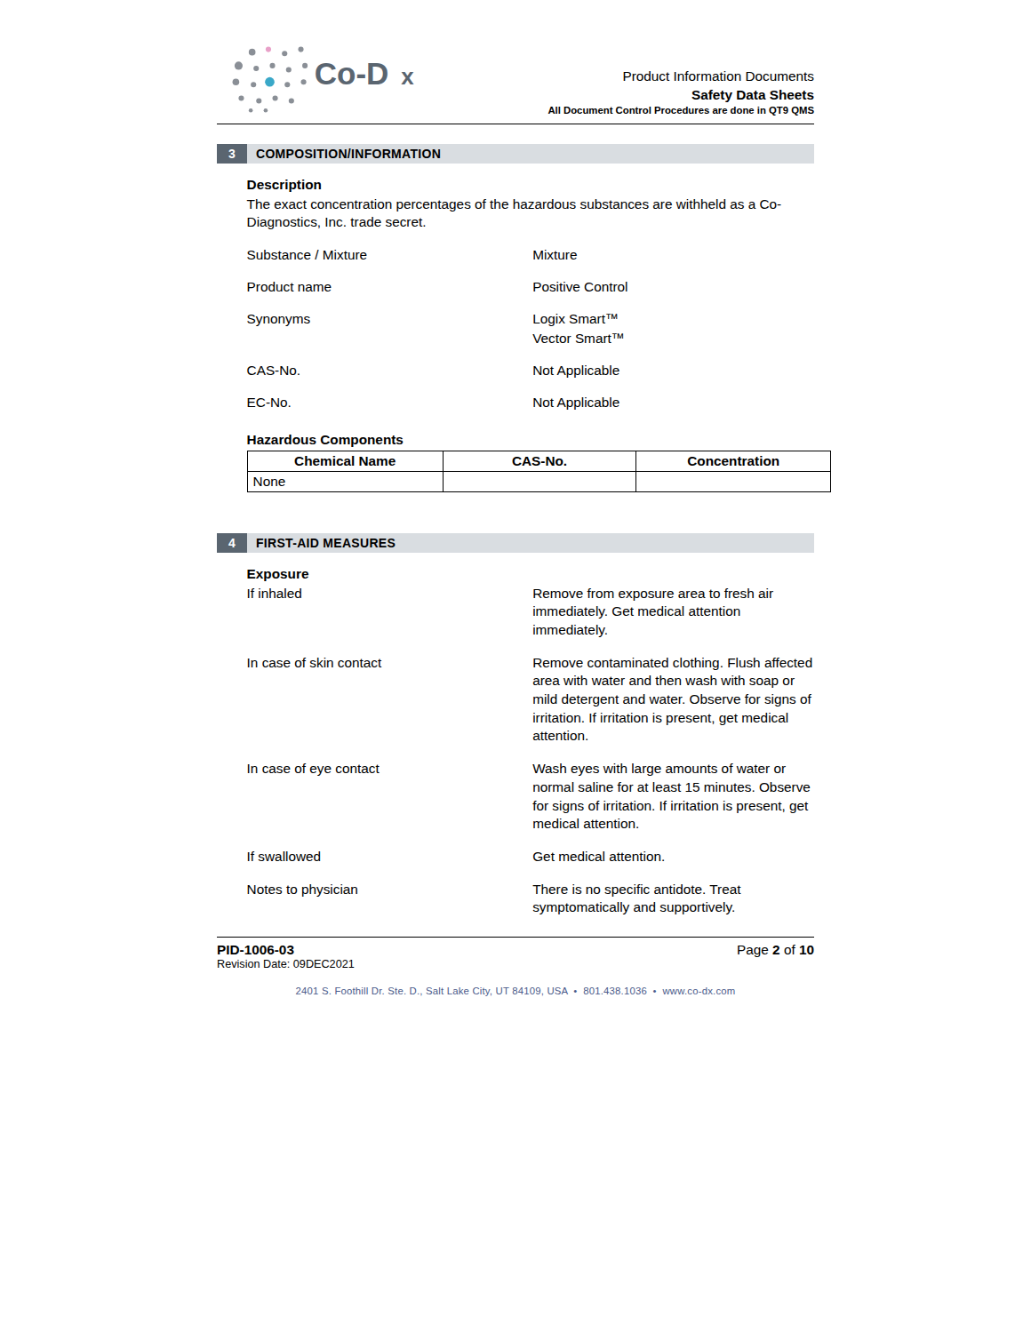Co-D x
Product Information Documents
Safety Data Sheets
All Document Control Procedures are done in QT9 QMS
3
COMPOSITION/INFORMATION
Description
The exact concentration percentages of the hazardous substances are withheld as a Co-Diagnostics, Inc. trade secret.
Substance / Mixture
Mixture
Product name
Positive Control
Synonyms
Logix Smart™
Vector Smart™
CAS-No.
Not Applicable
EC-No.
Not Applicable
Hazardous Components
| Chemical Name | CAS-No. | Concentration |
| --- | --- | --- |
| None | | |
4
FIRST-AID MEASURES
Exposure
If inhaled
Remove from exposure area to fresh air immediately. Get medical attention immediately.
In case of skin contact
Remove contaminated clothing. Flush affected area with water and then wash with soap or mild detergent and water. Observe for signs of irritation. If irritation is present, get medical attention.
In case of eye contact
Wash eyes with large amounts of water or normal saline for at least 15 minutes. Observe for signs of irritation. If irritation is present, get medical attention.
If swallowed
Get medical attention.
Notes to physician
There is no specific antidote. Treat symptomatically and supportively.
PID-1006-03
Revision Date: 09DEC2021
Page 2 of 10
2401 S. Foothill Dr. Ste. D., Salt Lake City, UT 84109, USA • 801.438.1036 • www.co-dx.com